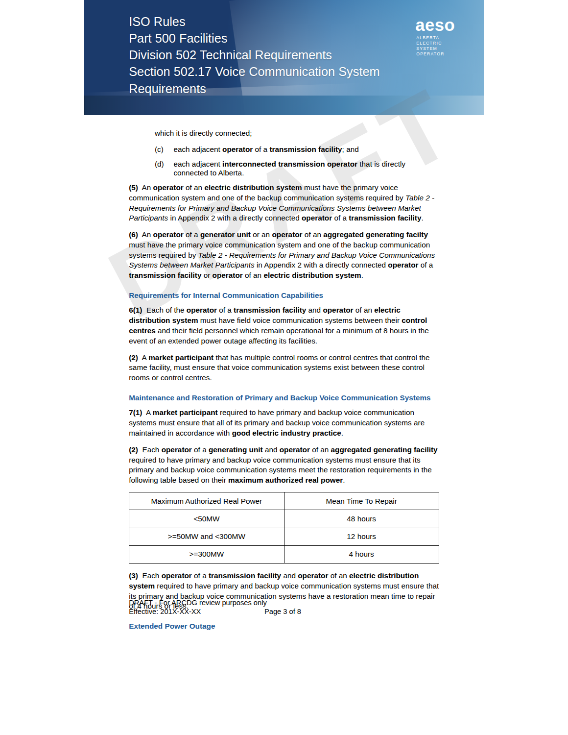ISO Rules
Part 500 Facilities
Division 502 Technical Requirements
Section 502.17 Voice Communication System Requirements
aeso
ALBERTA
ELECTRIC
SYSTEM
OPERATOR
DRAFT
which it is directly connected;
(c) each adjacent operator of a transmission facility; and
(d) each adjacent interconnected transmission operator that is directly connected to Alberta.
(5) An operator of an electric distribution system must have the primary voice communication system and one of the backup communication systems required by Table 2 - Requirements for Primary and Backup Voice Communications Systems between Market Participants in Appendix 2 with a directly connected operator of a transmission facility.
(6) An operator of a generator unit or an operator of an aggregated generating facilty must have the primary voice communication system and one of the backup communication systems required by Table 2 - Requirements for Primary and Backup Voice Communications Systems between Market Participants in Appendix 2 with a directly connected operator of a transmission facility or operator of an electric distribution system.
Requirements for Internal Communication Capabilities
6(1) Each of the operator of a transmission facility and operator of an electric distribution system must have field voice communication systems between their control centres and their field personnel which remain operational for a minimum of 8 hours in the event of an extended power outage affecting its facilities.
(2) A market participant that has multiple control rooms or control centres that control the same facility, must ensure that voice communication systems exist between these control rooms or control centres.
Maintenance and Restoration of Primary and Backup Voice Communication Systems
7(1) A market participant required to have primary and backup voice communication systems must ensure that all of its primary and backup voice communication systems are maintained in accordance with good electric industry practice.
(2) Each operator of a generating unit and operator of an aggregated generating facility required to have primary and backup voice communication systems must ensure that its primary and backup voice communication systems meet the restoration requirements in the following table based on their maximum authorized real power.
| Maximum Authorized Real Power | Mean Time To Repair |
| <50MW | 48 hours |
| >=50MW and <300MW | 12 hours |
| >=300MW | 4 hours |
(3) Each operator of a transmission facility and operator of an electric distribution system required to have primary and backup voice communication systems must ensure that its primary and backup voice communication systems have a restoration mean time to repair of 4 hours or less.
Extended Power Outage
DRAFT - For ARCDG review purposes only
Effective: 201X-XX-XX Page 3 of 8